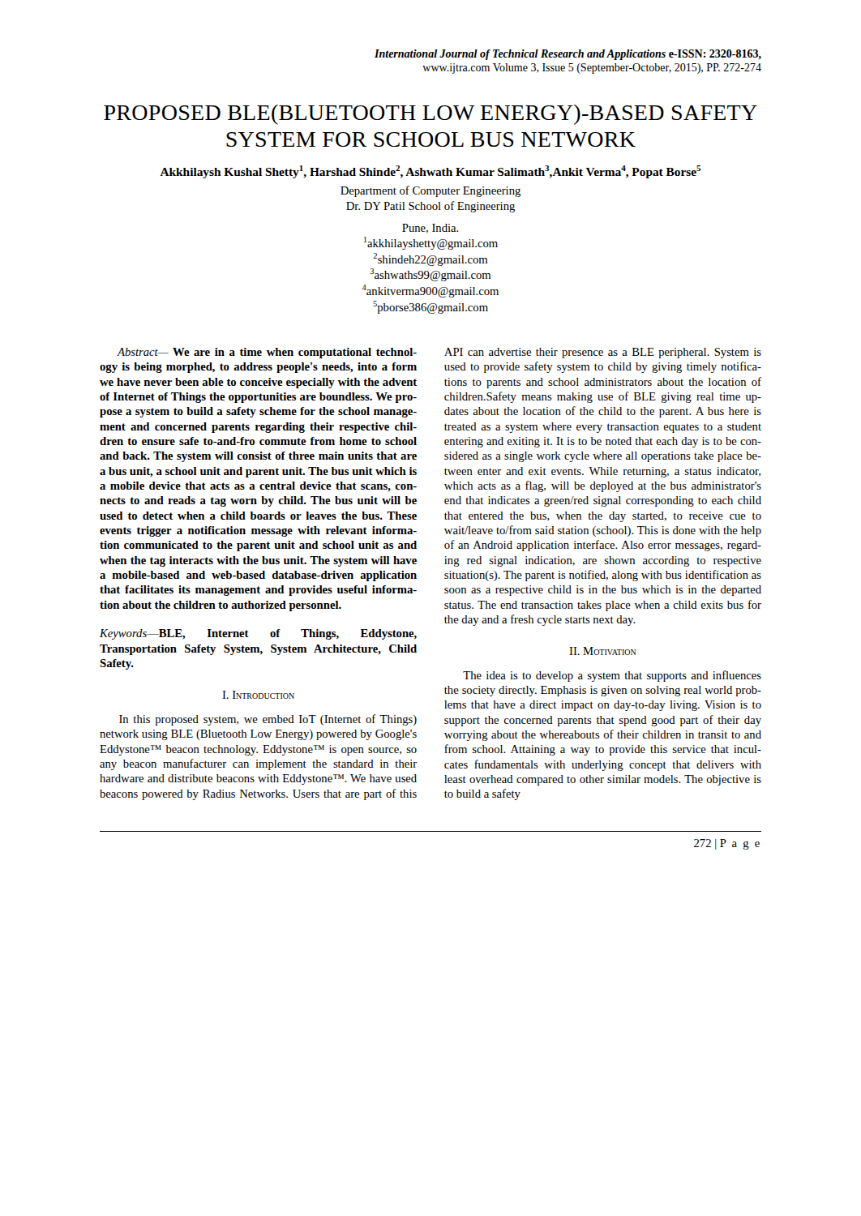International Journal of Technical Research and Applications e-ISSN: 2320-8163,
www.ijtra.com Volume 3, Issue 5 (September-October, 2015), PP. 272-274
PROPOSED BLE(BLUETOOTH LOW ENERGY)-BASED SAFETY SYSTEM FOR SCHOOL BUS NETWORK
Akkhilaysh Kushal Shetty1, Harshad Shinde2, Ashwath Kumar Salimath3,Ankit Verma4, Popat Borse5
Department of Computer Engineering
Dr. DY Patil School of Engineering
Pune, India.
1akkhilayshetty@gmail.com
2shindeh22@gmail.com
3ashwaths99@gmail.com
4ankitverma900@gmail.com
5pborse386@gmail.com
Abstract— We are in a time when computational technology is being morphed, to address people's needs, into a form we have never been able to conceive especially with the advent of Internet of Things the opportunities are boundless. We propose a system to build a safety scheme for the school management and concerned parents regarding their respective children to ensure safe to-and-fro commute from home to school and back. The system will consist of three main units that are a bus unit, a school unit and parent unit. The bus unit which is a mobile device that acts as a central device that scans, connects to and reads a tag worn by child. The bus unit will be used to detect when a child boards or leaves the bus. These events trigger a notification message with relevant information communicated to the parent unit and school unit as and when the tag interacts with the bus unit. The system will have a mobile-based and web-based database-driven application that facilitates its management and provides useful information about the children to authorized personnel.
Keywords—BLE, Internet of Things, Eddystone, Transportation Safety System, System Architecture, Child Safety.
I. Introduction
In this proposed system, we embed IoT (Internet of Things) network using BLE (Bluetooth Low Energy) powered by Google's Eddystone™ beacon technology. Eddystone™ is open source, so any beacon manufacturer can implement the standard in their hardware and distribute beacons with Eddystone™. We have used beacons powered by Radius Networks. Users that are part of this API can advertise their presence as a BLE peripheral. System is used to provide safety system to child by giving timely notifications to parents and school administrators about the location of children.Safety means making use of BLE giving real time updates about the location of the child to the parent. A bus here is treated as a system where every transaction equates to a student entering and exiting it. It is to be noted that each day is to be considered as a single work cycle where all operations take place between enter and exit events. While returning, a status indicator, which acts as a flag, will be deployed at the bus administrator's end that indicates a green/red signal corresponding to each child that entered the bus, when the day started, to receive cue to wait/leave to/from said station (school). This is done with the help of an Android application interface. Also error messages, regarding red signal indication, are shown according to respective situation(s). The parent is notified, along with bus identification as soon as a respective child is in the bus which is in the departed status. The end transaction takes place when a child exits bus for the day and a fresh cycle starts next day.
II. Motivation
The idea is to develop a system that supports and influences the society directly. Emphasis is given on solving real world problems that have a direct impact on day-to-day living. Vision is to support the concerned parents that spend good part of their day worrying about the whereabouts of their children in transit to and from school. Attaining a way to provide this service that inculcates fundamentals with underlying concept that delivers with least overhead compared to other similar models. The objective is to build a safety
272 | P a g e